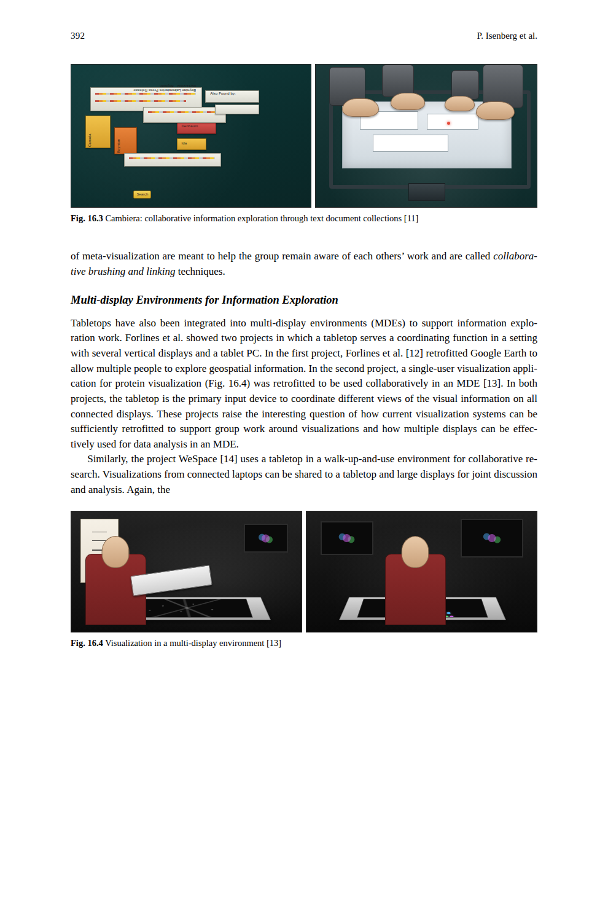392 P. Isenberg et al.
Boynton Laboratories Press Release
09/11/2002 Boynton
Denbaum
Ida
Canada
Boynton
Also Found by:
Search
Fig. 16.3 Cambiera: collaborative information exploration through text document collections [11]
of meta-visualization are meant to help the group remain aware of each others’ work and are called collaborative brushing and linking techniques.
Multi-display Environments for Information Exploration
Tabletops have also been integrated into multi-display environments (MDEs) to support information exploration work. Forlines et al. showed two projects in which a tabletop serves a coordinating function in a setting with several vertical displays and a tablet PC. In the first project, Forlines et al. [12] retrofitted Google Earth to allow multiple people to explore geospatial information. In the second project, a single-user visualization application for protein visualization (Fig. 16.4) was retrofitted to be used collaboratively in an MDE [13]. In both projects, the tabletop is the primary input device to coordinate different views of the visual information on all connected displays. These projects raise the interesting question of how current visualization systems can be sufficiently retrofitted to support group work around visualizations and how multiple displays can be effectively used for data analysis in an MDE.
Similarly, the project WeSpace [14] uses a tabletop in a walk-up-and-use environment for collaborative research. Visualizations from connected laptops can be shared to a tabletop and large displays for joint discussion and analysis. Again, the
Fig. 16.4 Visualization in a multi-display environment [13]